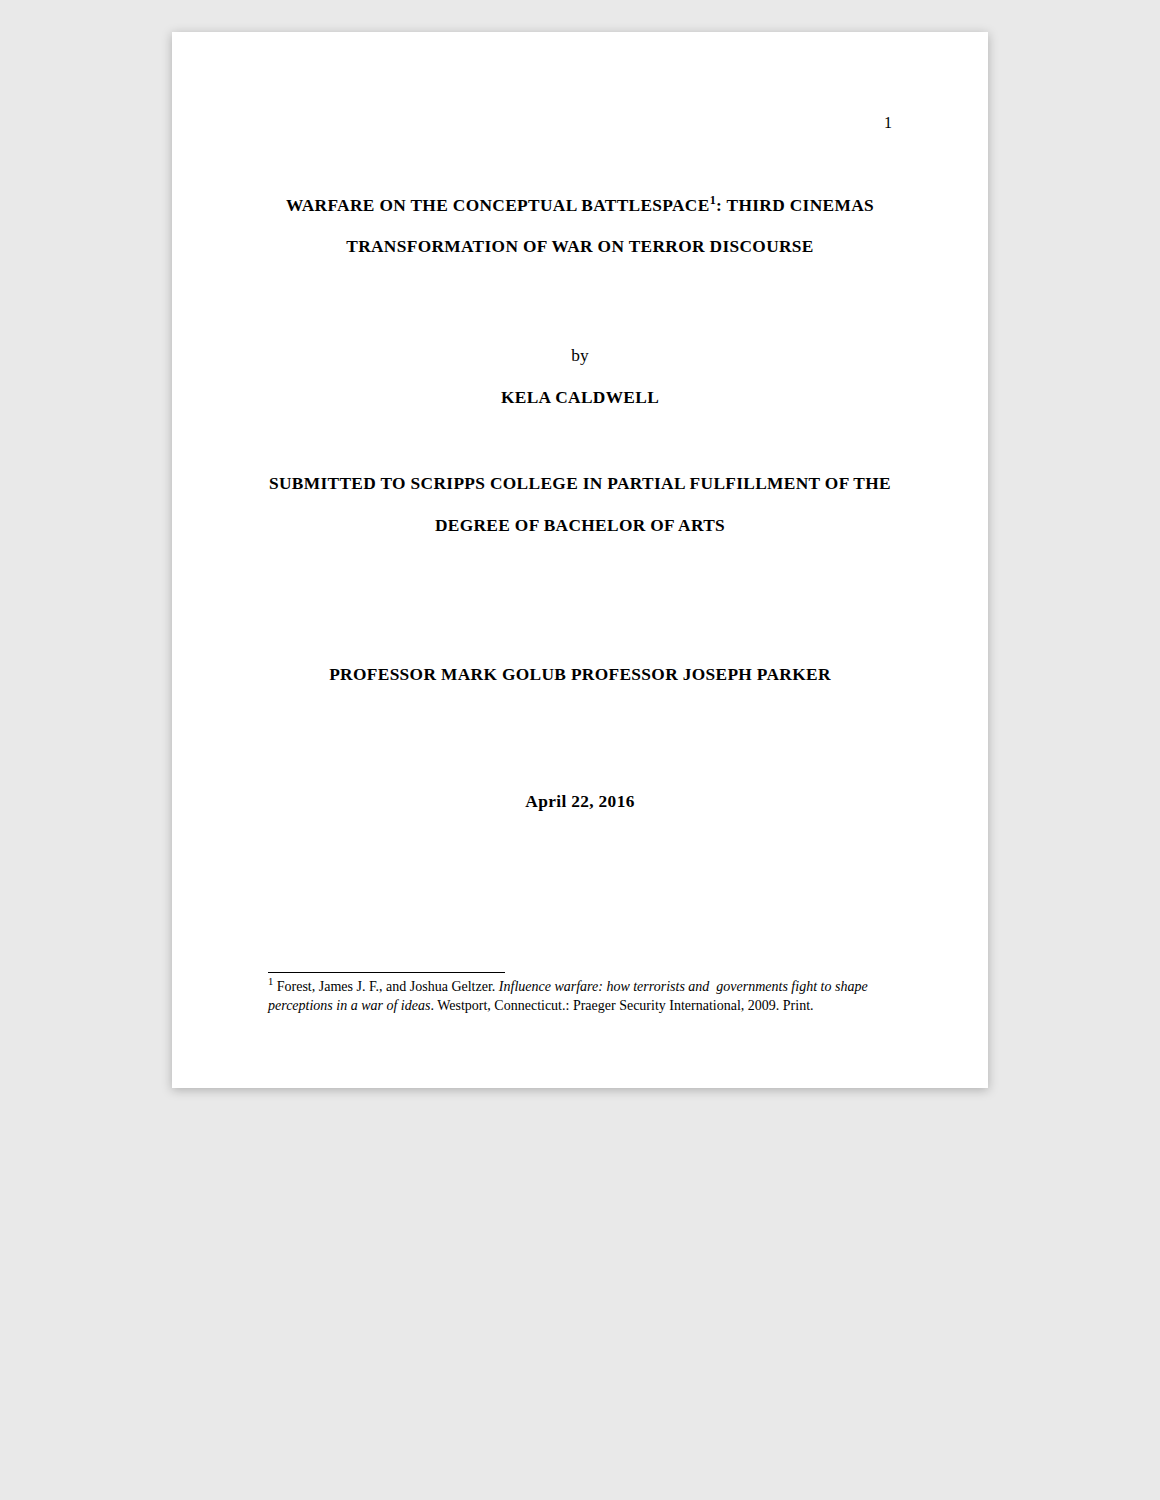1
WARFARE ON THE CONCEPTUAL BATTLESPACE1: THIRD CINEMAS TRANSFORMATION OF WAR ON TERROR DISCOURSE
by
KELA CALDWELL
SUBMITTED TO SCRIPPS COLLEGE IN PARTIAL FULFILLMENT OF THE DEGREE OF BACHELOR OF ARTS
PROFESSOR MARK GOLUB PROFESSOR JOSEPH PARKER
April 22, 2016
1 Forest, James J. F., and Joshua Geltzer. Influence warfare: how terrorists and governments fight to shape perceptions in a war of ideas. Westport, Connecticut.: Praeger Security International, 2009. Print.